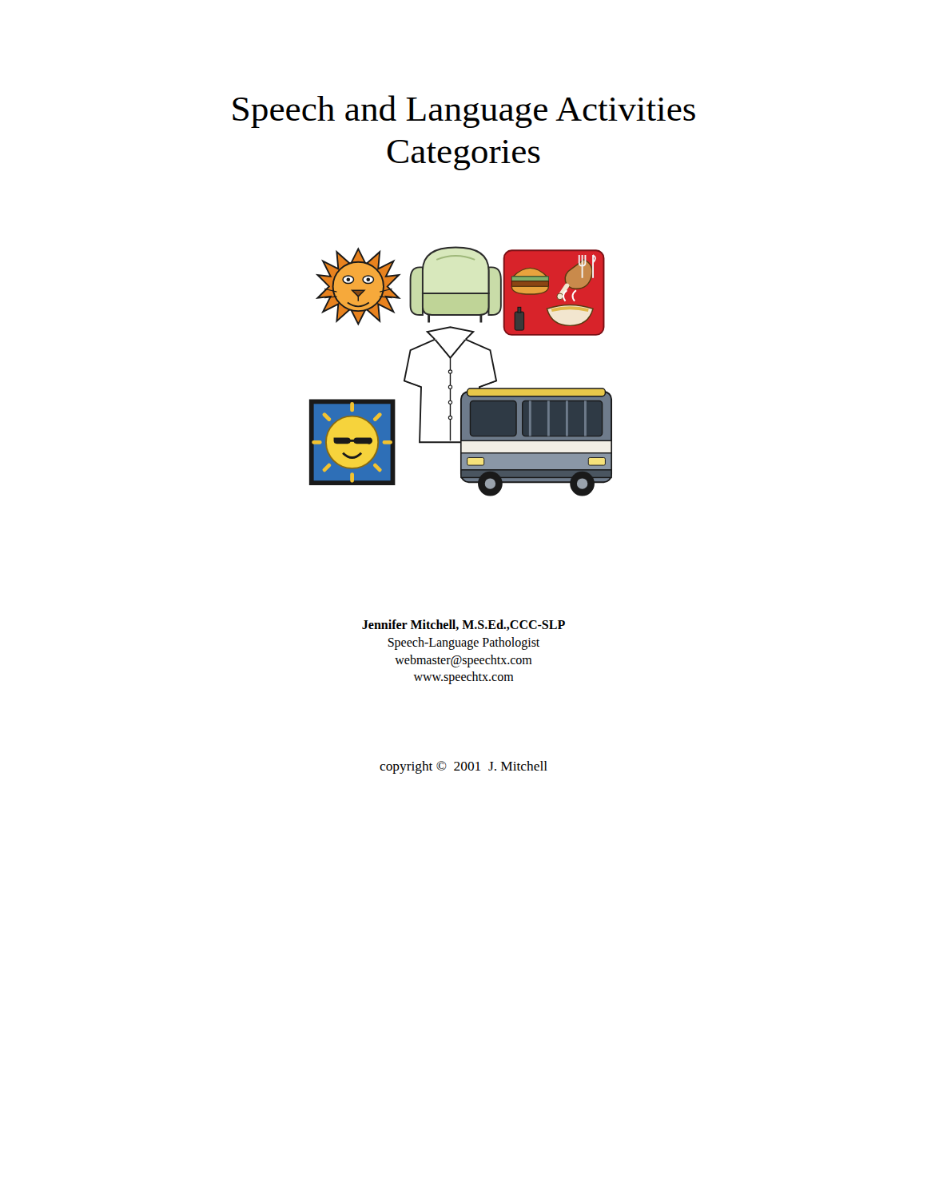Speech and Language Activities
Categories
Jennifer Mitchell, M.S.Ed.,CCC-SLP
Speech-Language Pathologist
webmaster@speechtx.com
www.speechtx.com
copyright © 2001 J. Mitchell